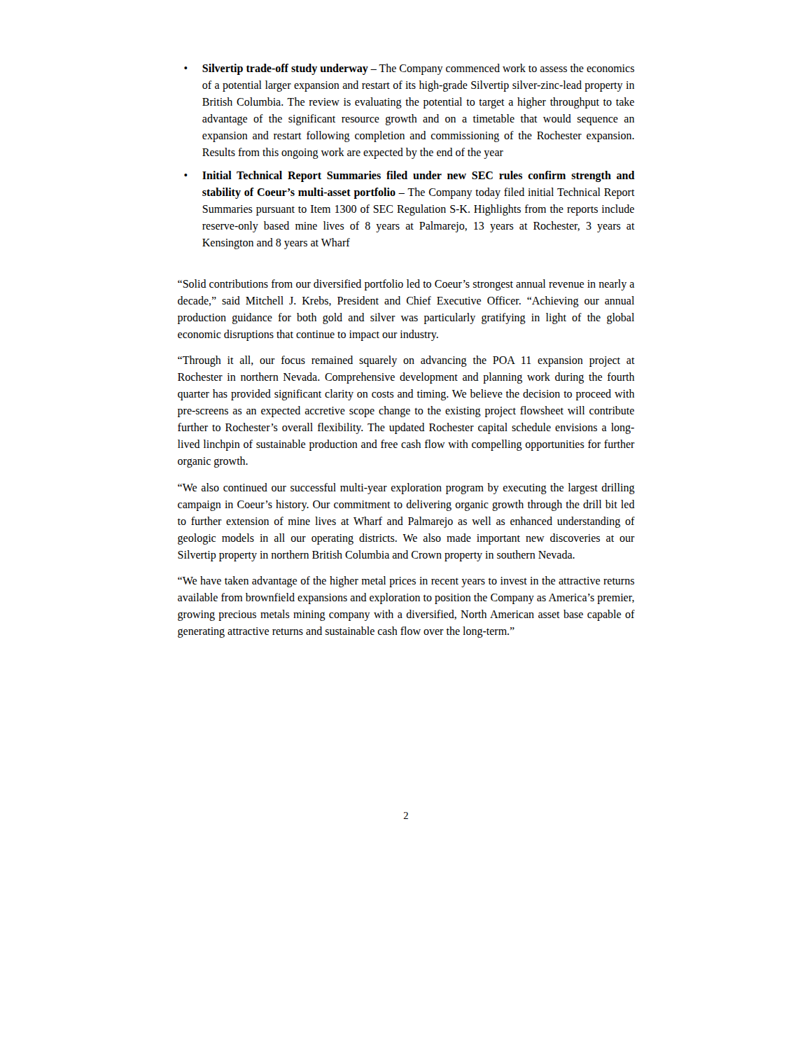Silvertip trade-off study underway – The Company commenced work to assess the economics of a potential larger expansion and restart of its high-grade Silvertip silver-zinc-lead property in British Columbia. The review is evaluating the potential to target a higher throughput to take advantage of the significant resource growth and on a timetable that would sequence an expansion and restart following completion and commissioning of the Rochester expansion. Results from this ongoing work are expected by the end of the year
Initial Technical Report Summaries filed under new SEC rules confirm strength and stability of Coeur’s multi-asset portfolio – The Company today filed initial Technical Report Summaries pursuant to Item 1300 of SEC Regulation S-K. Highlights from the reports include reserve-only based mine lives of 8 years at Palmarejo, 13 years at Rochester, 3 years at Kensington and 8 years at Wharf
“Solid contributions from our diversified portfolio led to Coeur’s strongest annual revenue in nearly a decade,” said Mitchell J. Krebs, President and Chief Executive Officer. “Achieving our annual production guidance for both gold and silver was particularly gratifying in light of the global economic disruptions that continue to impact our industry.
“Through it all, our focus remained squarely on advancing the POA 11 expansion project at Rochester in northern Nevada. Comprehensive development and planning work during the fourth quarter has provided significant clarity on costs and timing. We believe the decision to proceed with pre-screens as an expected accretive scope change to the existing project flowsheet will contribute further to Rochester’s overall flexibility. The updated Rochester capital schedule envisions a long-lived linchpin of sustainable production and free cash flow with compelling opportunities for further organic growth.
“We also continued our successful multi-year exploration program by executing the largest drilling campaign in Coeur’s history. Our commitment to delivering organic growth through the drill bit led to further extension of mine lives at Wharf and Palmarejo as well as enhanced understanding of geologic models in all our operating districts. We also made important new discoveries at our Silvertip property in northern British Columbia and Crown property in southern Nevada.
“We have taken advantage of the higher metal prices in recent years to invest in the attractive returns available from brownfield expansions and exploration to position the Company as America’s premier, growing precious metals mining company with a diversified, North American asset base capable of generating attractive returns and sustainable cash flow over the long-term.”
2